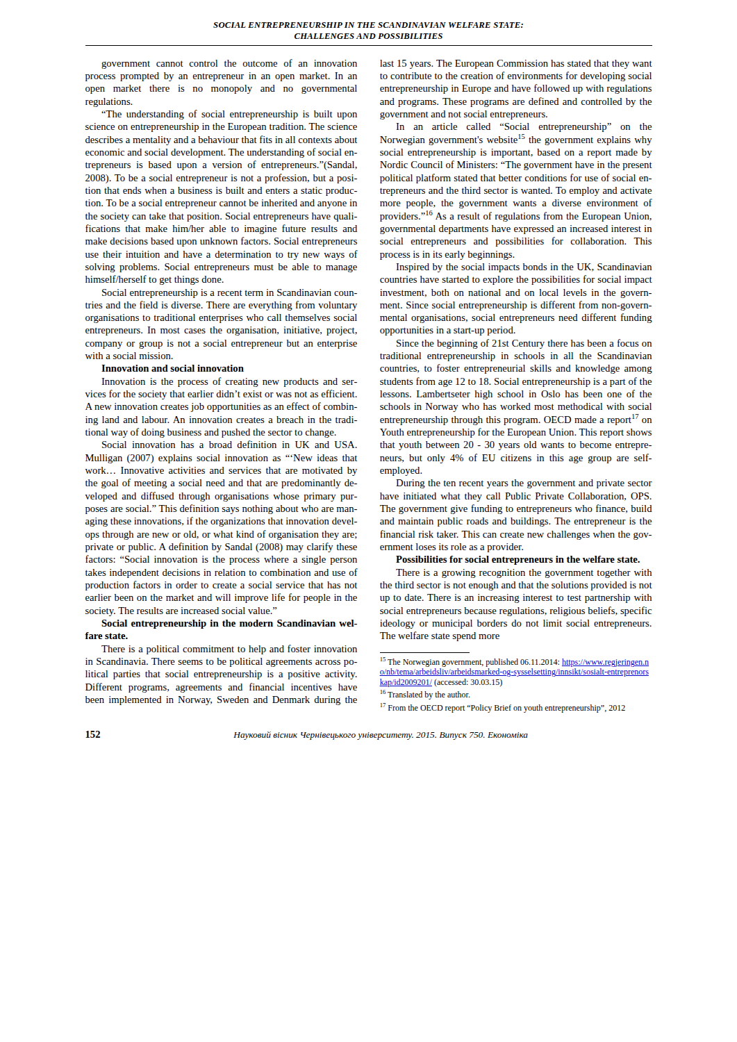Social Entrepreneurship in the Scandinavian Welfare State: Challenges and Possibilities
government cannot control the outcome of an innovation process prompted by an entrepreneur in an open market. In an open market there is no monopoly and no governmental regulations.
“The understanding of social entrepreneurship is built upon science on entrepreneurship in the European tradition. The science describes a mentality and a behaviour that fits in all contexts about economic and social development. The understanding of social entrepreneurs is based upon a version of entrepreneurs.”(Sandal, 2008). To be a social entrepreneur is not a profession, but a position that ends when a business is built and enters a static production. To be a social entrepreneur cannot be inherited and anyone in the society can take that position. Social entrepreneurs have qualifications that make him/her able to imagine future results and make decisions based upon unknown factors. Social entrepreneurs use their intuition and have a determination to try new ways of solving problems. Social entrepreneurs must be able to manage himself/herself to get things done.
Social entrepreneurship is a recent term in Scandinavian countries and the field is diverse. There are everything from voluntary organisations to traditional enterprises who call themselves social entrepreneurs. In most cases the organisation, initiative, project, company or group is not a social entrepreneur but an enterprise with a social mission.
Innovation and social innovation
Innovation is the process of creating new products and services for the society that earlier didn’t exist or was not as efficient. A new innovation creates job opportunities as an effect of combining land and labour. An innovation creates a breach in the traditional way of doing business and pushed the sector to change.
Social innovation has a broad definition in UK and USA. Mulligan (2007) explains social innovation as “‘New ideas that work… Innovative activities and services that are motivated by the goal of meeting a social need and that are predominantly developed and diffused through organisations whose primary purposes are social.” This definition says nothing about who are managing these innovations, if the organizations that innovation develops through are new or old, or what kind of organisation they are; private or public. A definition by Sandal (2008) may clarify these factors: “Social innovation is the process where a single person takes independent decisions in relation to combination and use of production factors in order to create a social service that has not earlier been on the market and will improve life for people in the society. The results are increased social value.”
Social entrepreneurship in the modern Scandinavian welfare state.
There is a political commitment to help and foster innovation in Scandinavia. There seems to be political agreements across political parties that social entrepreneurship is a positive activity. Different programs, agreements and financial incentives have been implemented in Norway, Sweden and Denmark during the last 15 years. The European Commission has stated that they want to contribute to the creation of environments for developing social entrepreneurship in Europe and have followed up with regulations and programs. These programs are defined and controlled by the government and not social entrepreneurs.
In an article called “Social entrepreneurship” on the Norwegian government's website15 the government explains why social entrepreneurship is important, based on a report made by Nordic Council of Ministers: “The government have in the present political platform stated that better conditions for use of social entrepreneurs and the third sector is wanted. To employ and activate more people, the government wants a diverse environment of providers.”16 As a result of regulations from the European Union, governmental departments have expressed an increased interest in social entrepreneurs and possibilities for collaboration. This process is in its early beginnings.
Inspired by the social impacts bonds in the UK, Scandinavian countries have started to explore the possibilities for social impact investment, both on national and on local levels in the government. Since social entrepreneurship is different from non-governmental organisations, social entrepreneurs need different funding opportunities in a start-up period.
Since the beginning of 21st Century there has been a focus on traditional entrepreneurship in schools in all the Scandinavian countries, to foster entrepreneurial skills and knowledge among students from age 12 to 18. Social entrepreneurship is a part of the lessons. Lambertseter high school in Oslo has been one of the schools in Norway who has worked most methodical with social entrepreneurship through this program. OECD made a report17 on Youth entrepreneurship for the European Union. This report shows that youth between 20 - 30 years old wants to become entrepreneurs, but only 4% of EU citizens in this age group are self-employed.
During the ten recent years the government and private sector have initiated what they call Public Private Collaboration, OPS. The government give funding to entrepreneurs who finance, build and maintain public roads and buildings. The entrepreneur is the financial risk taker. This can create new challenges when the government loses its role as a provider.
Possibilities for social entrepreneurs in the welfare state.
There is a growing recognition the government together with the third sector is not enough and that the solutions provided is not up to date. There is an increasing interest to test partnership with social entrepreneurs because regulations, religious beliefs, specific ideology or municipal borders do not limit social entrepreneurs. The welfare state spend more
15 The Norwegian government, published 06.11.2014: https://www.regjeringen.no/nb/tema/arbeidsliv/arbeidsmarked-og-sysselsetting/innsikt/sosialt-entreprenorskap/id2009201/ (accessed: 30.03.15)
16 Translated by the author.
17 From the OECD report “Policy Brief on youth entrepreneurship”, 2012
152 Науковий вісник Чернівецького університету. 2015. Випуск 750. Економіка